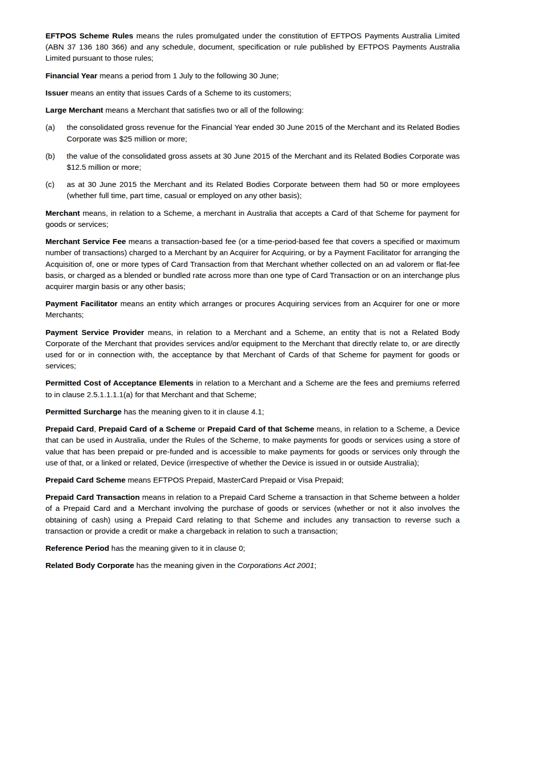EFTPOS Scheme Rules means the rules promulgated under the constitution of EFTPOS Payments Australia Limited (ABN 37 136 180 366) and any schedule, document, specification or rule published by EFTPOS Payments Australia Limited pursuant to those rules;
Financial Year means a period from 1 July to the following 30 June;
Issuer means an entity that issues Cards of a Scheme to its customers;
Large Merchant means a Merchant that satisfies two or all of the following:
(a) the consolidated gross revenue for the Financial Year ended 30 June 2015 of the Merchant and its Related Bodies Corporate was $25 million or more;
(b) the value of the consolidated gross assets at 30 June 2015 of the Merchant and its Related Bodies Corporate was $12.5 million or more;
(c) as at 30 June 2015 the Merchant and its Related Bodies Corporate between them had 50 or more employees (whether full time, part time, casual or employed on any other basis);
Merchant means, in relation to a Scheme, a merchant in Australia that accepts a Card of that Scheme for payment for goods or services;
Merchant Service Fee means a transaction-based fee (or a time-period-based fee that covers a specified or maximum number of transactions) charged to a Merchant by an Acquirer for Acquiring, or by a Payment Facilitator for arranging the Acquisition of, one or more types of Card Transaction from that Merchant whether collected on an ad valorem or flat-fee basis, or charged as a blended or bundled rate across more than one type of Card Transaction or on an interchange plus acquirer margin basis or any other basis;
Payment Facilitator means an entity which arranges or procures Acquiring services from an Acquirer for one or more Merchants;
Payment Service Provider means, in relation to a Merchant and a Scheme, an entity that is not a Related Body Corporate of the Merchant that provides services and/or equipment to the Merchant that directly relate to, or are directly used for or in connection with, the acceptance by that Merchant of Cards of that Scheme for payment for goods or services;
Permitted Cost of Acceptance Elements in relation to a Merchant and a Scheme are the fees and premiums referred to in clause 2.5.1.1.1.1(a) for that Merchant and that Scheme;
Permitted Surcharge has the meaning given to it in clause 4.1;
Prepaid Card, Prepaid Card of a Scheme or Prepaid Card of that Scheme means, in relation to a Scheme, a Device that can be used in Australia, under the Rules of the Scheme, to make payments for goods or services using a store of value that has been prepaid or pre-funded and is accessible to make payments for goods or services only through the use of that, or a linked or related, Device (irrespective of whether the Device is issued in or outside Australia);
Prepaid Card Scheme means EFTPOS Prepaid, MasterCard Prepaid or Visa Prepaid;
Prepaid Card Transaction means in relation to a Prepaid Card Scheme a transaction in that Scheme between a holder of a Prepaid Card and a Merchant involving the purchase of goods or services (whether or not it also involves the obtaining of cash) using a Prepaid Card relating to that Scheme and includes any transaction to reverse such a transaction or provide a credit or make a chargeback in relation to such a transaction;
Reference Period has the meaning given to it in clause 0;
Related Body Corporate has the meaning given in the Corporations Act 2001;